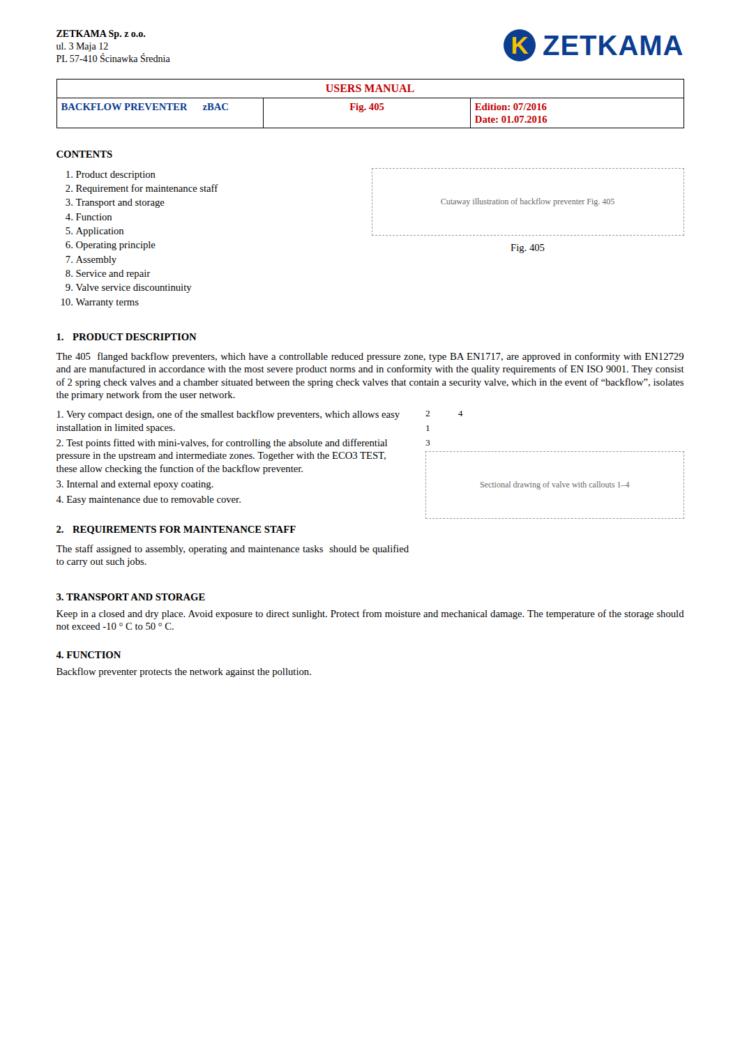ZETKAMA Sp. z o.o.
ul. 3 Maja 12
PL 57-410 Ścinawka Średnia
K
ZETKAMA
| USERS MANUAL |
| BACKFLOW PREVENTER zBAC | Fig. 405 | Edition: 07/2016 Date: 01.07.2016 |
CONTENTS
Product description
Requirement for maintenance staff
Transport and storage
Function
Application
Operating principle
Assembly
Service and repair
Valve service discountinuity
Warranty terms
Cutaway illustration of backflow preventer Fig. 405
Fig. 405
1. PRODUCT DESCRIPTION
The 405 flanged backflow preventers, which have a controllable reduced pressure zone, type BA EN1717, are approved in conformity with EN12729 and are manufactured in accordance with the most severe product norms and in conformity with the quality requirements of EN ISO 9001. They consist of 2 spring check valves and a chamber situated between the spring check valves that contain a security valve, which in the event of “backflow”, isolates the primary network from the user network.
1. Very compact design, one of the smallest backflow preventers, which allows easy installation in limited spaces.
2. Test points fitted with mini-valves, for controlling the absolute and differential pressure in the upstream and intermediate zones. Together with the ECO3 TEST, these allow checking the function of the backflow preventer.
3. Internal and external epoxy coating.
4. Easy maintenance due to removable cover.
2. REQUIREMENTS FOR MAINTENANCE STAFF
The staff assigned to assembly, operating and maintenance tasks should be qualified to carry out such jobs.
24
1
3
Sectional drawing of valve with callouts 1–4
3. TRANSPORT AND STORAGE
Keep in a closed and dry place. Avoid exposure to direct sunlight. Protect from moisture and mechanical damage. The temperature of the storage should not exceed -10 ° C to 50 ° C.
4. FUNCTION
Backflow preventer protects the network against the pollution.